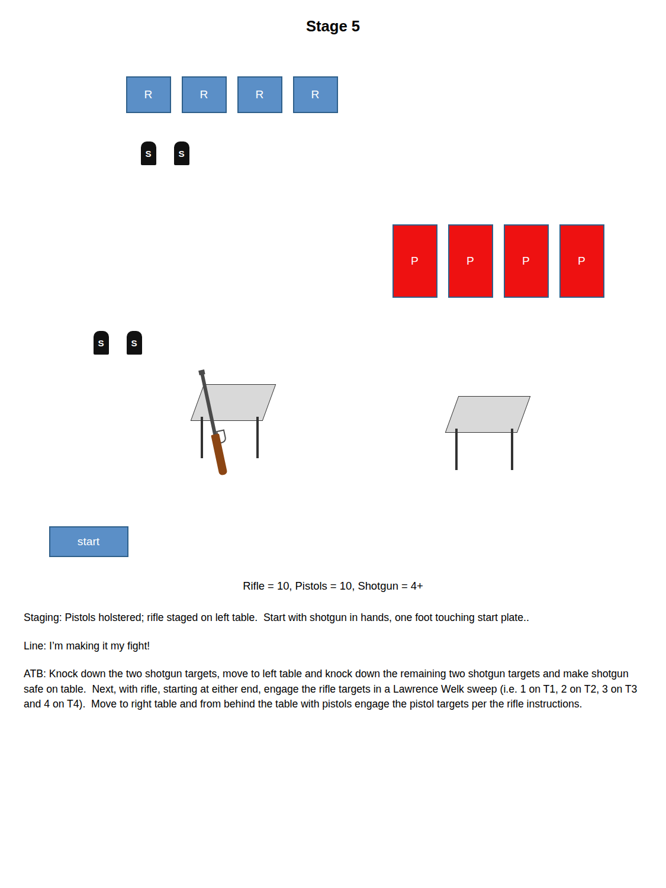Stage 5
R
R
R
R
S
S
P
P
P
P
S
S
start
Rifle = 10, Pistols = 10, Shotgun = 4+
Staging: Pistols holstered; rifle staged on left table. Start with shotgun in hands, one foot touching start plate..
Line: I’m making it my fight!
ATB: Knock down the two shotgun targets, move to left table and knock down the remaining two shotgun targets and make shotgun safe on table. Next, with rifle, starting at either end, engage the rifle targets in a Lawrence Welk sweep (i.e. 1 on T1, 2 on T2, 3 on T3 and 4 on T4). Move to right table and from behind the table with pistols engage the pistol targets per the rifle instructions.